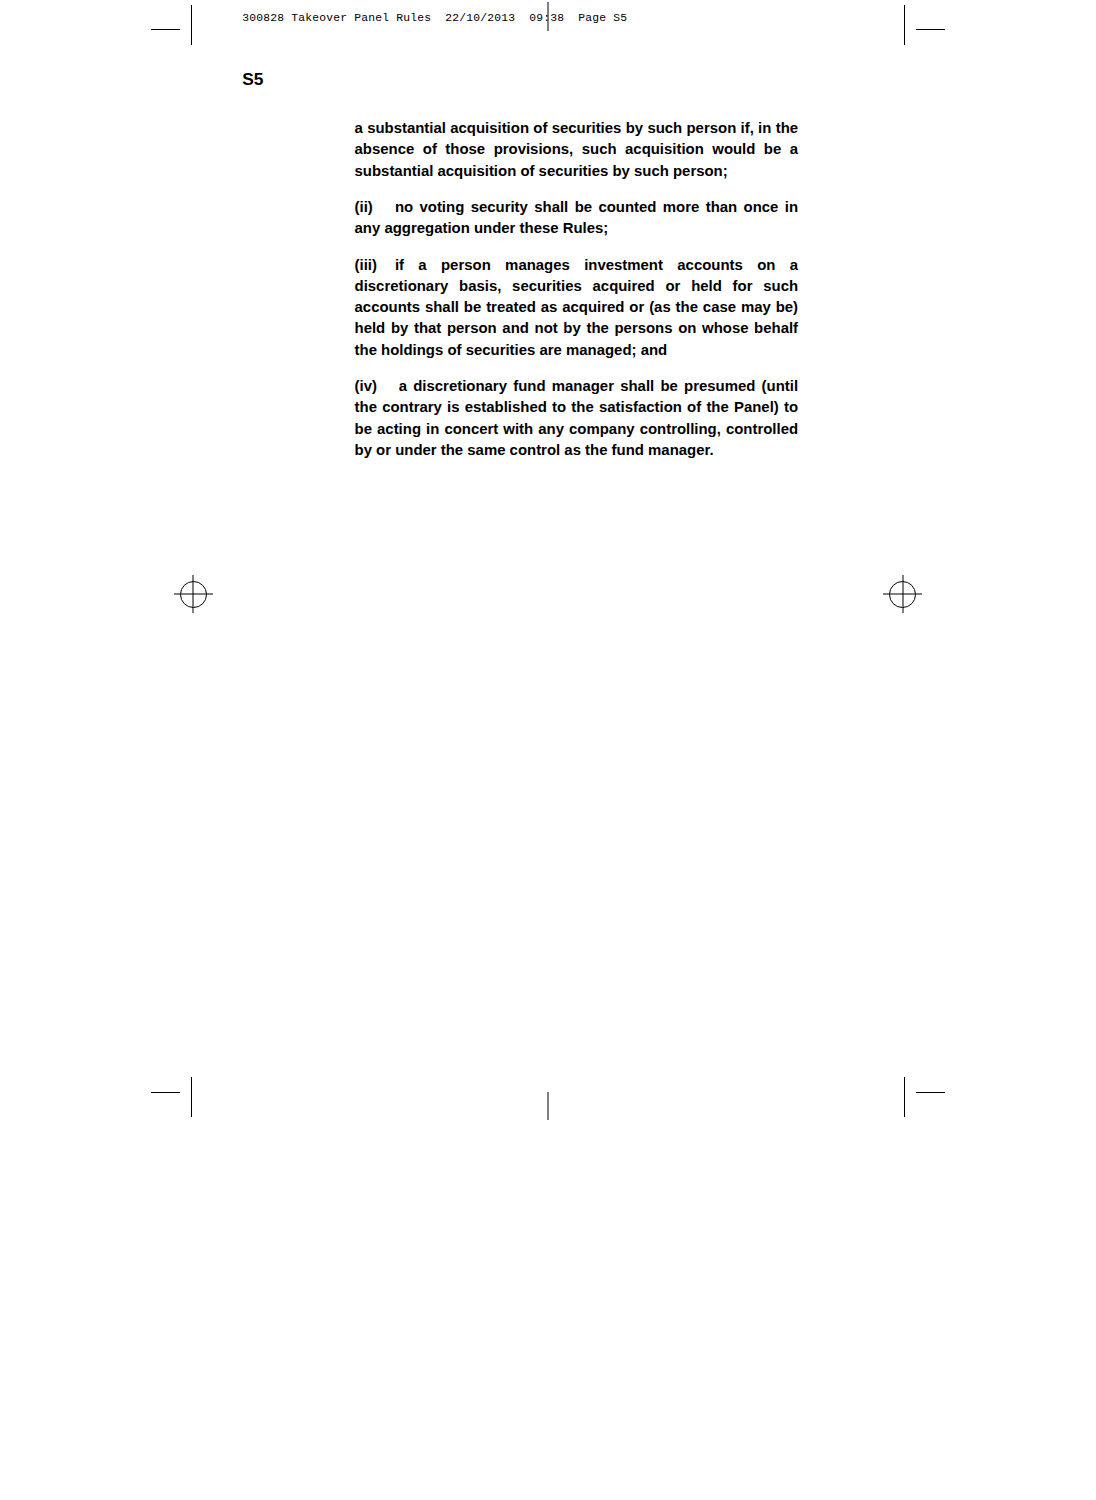300828 Takeover Panel Rules 22/10/2013 09:38 Page S5
S5
a substantial acquisition of securities by such person if, in the absence of those provisions, such acquisition would be a substantial acquisition of securities by such person;
(ii) no voting security shall be counted more than once in any aggregation under these Rules;
(iii) if a person manages investment accounts on a discretionary basis, securities acquired or held for such accounts shall be treated as acquired or (as the case may be) held by that person and not by the persons on whose behalf the holdings of securities are managed; and
(iv) a discretionary fund manager shall be presumed (until the contrary is established to the satisfaction of the Panel) to be acting in concert with any company controlling, controlled by or under the same control as the fund manager.